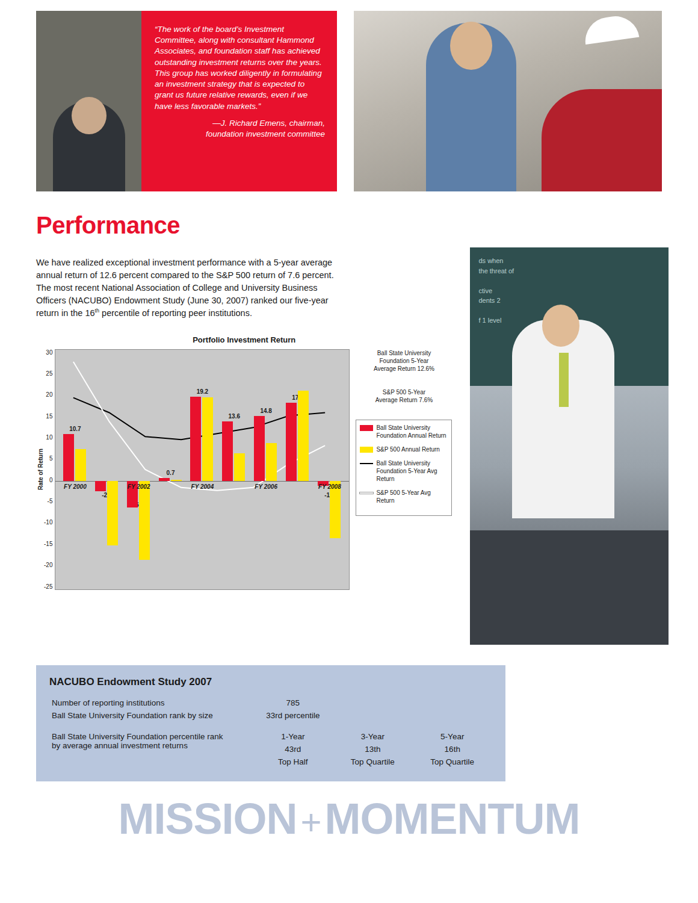“The work of the board’s Investment Committee, along with consultant Hammond Associates, and foundation staff has achieved outstanding investment returns over the years. This group has worked diligently in formulating an investment strategy that is expected to grant us future relative rewards, even if we have less favorable markets.” —J. Richard Emens, chairman,
foundation investment committee
Performance
We have realized exceptional investment performance with a 5-year average annual return of 12.6 percent compared to the S&P 500 return of 7.6 percent. The most recent National Association of College and University Business Officers (NACUBO) Endowment Study (June 30, 2007) ranked our five-year return in the 16th percentile of reporting peer institutions.
Portfolio Investment Return
Rate of Return
3025201510 50-5-10-15 -20-25
10.7
-2.4
-6.1
0.7
19.2
13.6
14.8
17.9
-1.2
FY 2000 FY 2002 FY 2004 FY 2006 FY 2008
Ball State University
Foundation 5-Year
Average Return 12.6%
S&P 500 5-Year
Average Return 7.6%
Ball State University Foundation Annual Return
S&P 500 Annual Return
Ball State University Foundation 5-Year Avg Return
S&P 500 5-Year Avg Return
ds when
the threat of
ctive
dents 2
f 1 level
NACUBO Endowment Study 2007
| Number of reporting institutions | 785 | | |
| Ball State University Foundation rank by size | 33rd percentile | | |
| Ball State University Foundation percentile rank by average annual investment returns | 1-Year | 3-Year | 5-Year |
| 43rd | 13th | 16th |
| Top Half | Top Quartile | Top Quartile |
MISSION+MOMENTUM